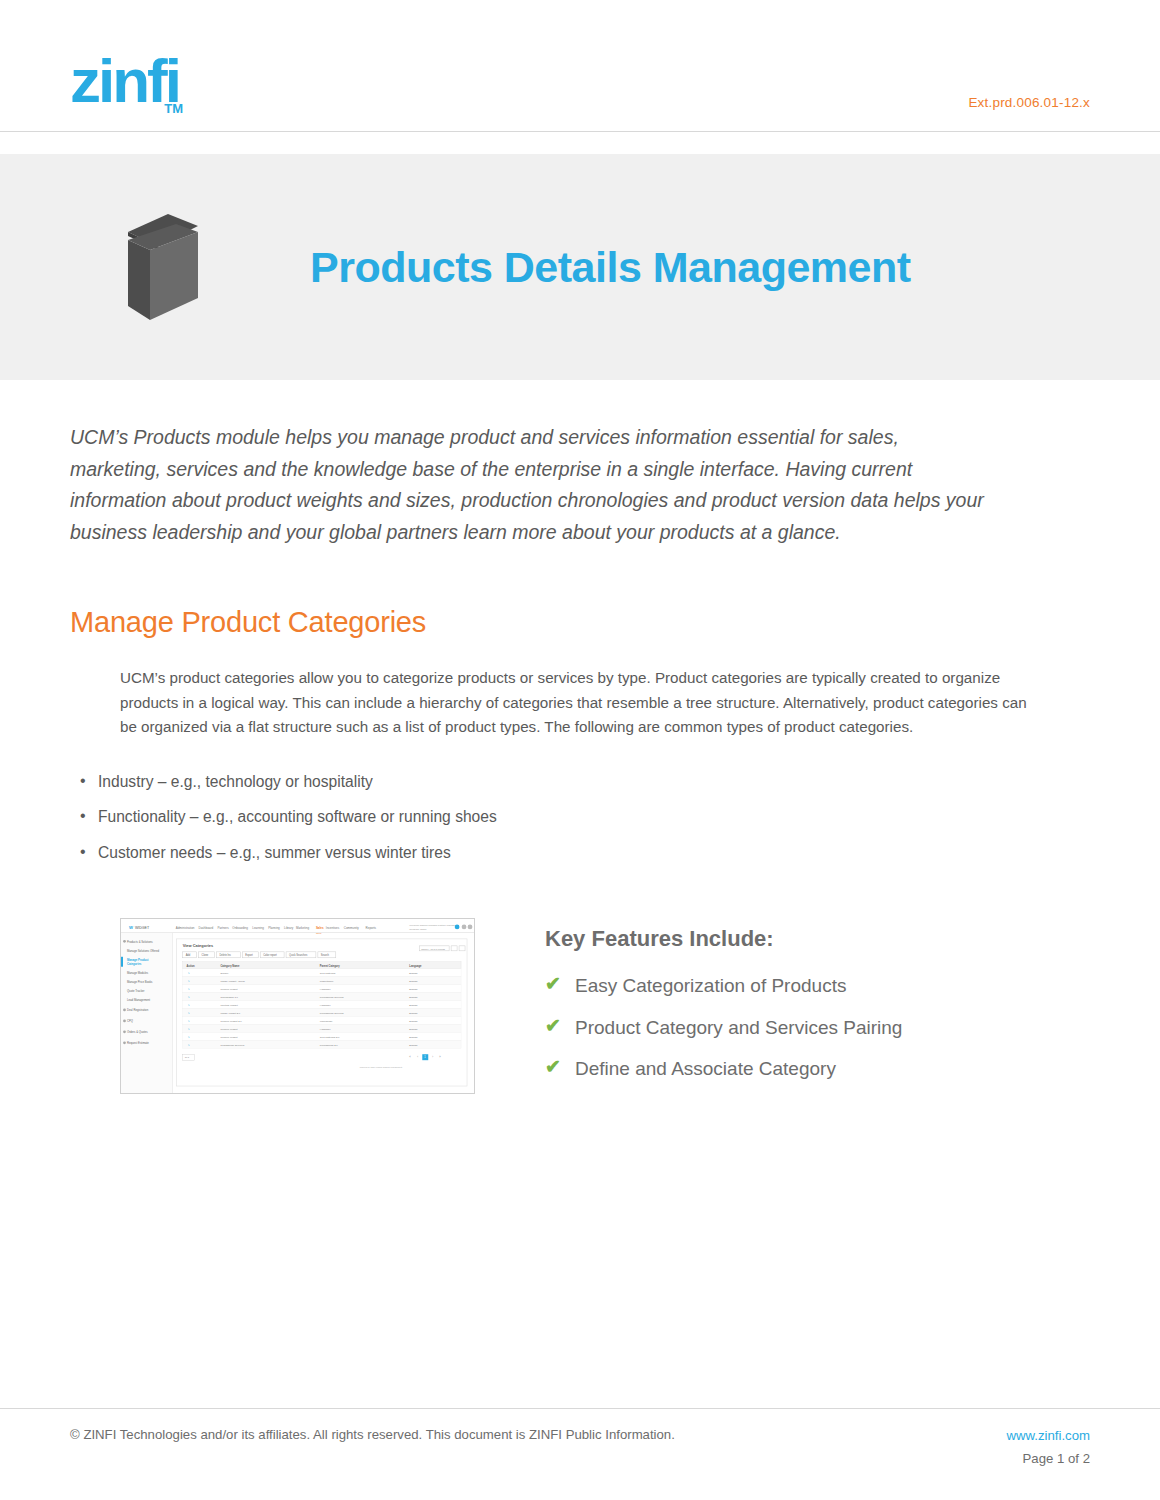zinfiTM
Ext.prd.006.01-12.x
Products Details Management
UCM’s Products module helps you manage product and services information essential for sales, marketing, services and the knowledge base of the enterprise in a single interface. Having current information about product weights and sizes, production chronologies and product version data helps your business leadership and your global partners learn more about your products at a glance.
Manage Product Categories
UCM’s product categories allow you to categorize products or services by type. Product categories are typically created to organize products in a logical way. This can include a hierarchy of categories that resemble a tree structure. Alternatively, product categories can be organized via a flat structure such as a list of product types. The following are common types of product categories.
Industry – e.g., technology or hospitality
Functionality – e.g., accounting software or running shoes
Customer needs – e.g., summer versus winter tires
W WIDGET Administration Dashboard Partners Onboarding Learning Planning Library Marketing Sales Incentives Community Reports Welcome Joseph Morrison Partner Manager Company Name Sales Products & Solutions Manage Solutions Offered Manage Product Categories Manage Modules Manage Price Books Quote Tracker Lead Management Deal Registration CPQ Orders & Quotes Request Estimate View Categories Add Clone Delete Inc Export Color report Quick Searches Search Show 1 - 10 of 1 records Action Category Name Parent Category Language ✎ Double Grid Materials English ✎ Middle Widget - Cloud Marketplace English ✎ Premier Widget Hardware English ✎ Refurbished 3.0 Professional Services English ✎ Meeting Widget Hardware English ✎ Middle Widget 2.0 Professional Services English ✎ Premier Widget 2.0 Warehouse English ✎ Premier Widget Hardware English ✎ Premier Widget Grid Materials 2.0 English ✎ Professional Services Professional 2.0 English 10 ▾ « ‹ 1 › » Powered by ZINFI Unified Channel Management
Key Features Include:
✔Easy Categorization of Products
✔Product Category and Services Pairing
✔Define and Associate Category
© ZINFI Technologies and/or its affiliates. All rights reserved. This document is ZINFI Public Information.
www.zinfi.com
Page 1 of 2